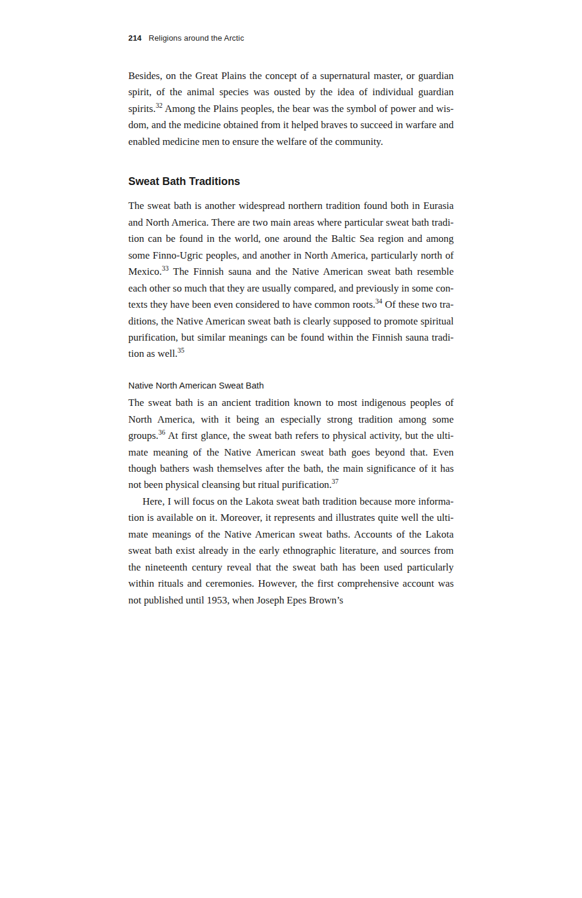214 Religions around the Arctic
Besides, on the Great Plains the concept of a supernatural master, or guardian spirit, of the animal species was ousted by the idea of individual guardian spirits.32 Among the Plains peoples, the bear was the symbol of power and wisdom, and the medicine obtained from it helped braves to succeed in warfare and enabled medicine men to ensure the welfare of the community.
Sweat Bath Traditions
The sweat bath is another widespread northern tradition found both in Eurasia and North America. There are two main areas where particular sweat bath tradition can be found in the world, one around the Baltic Sea region and among some Finno-Ugric peoples, and another in North America, particularly north of Mexico.33 The Finnish sauna and the Native American sweat bath resemble each other so much that they are usually compared, and previously in some contexts they have been even considered to have common roots.34 Of these two traditions, the Native American sweat bath is clearly supposed to promote spiritual purification, but similar meanings can be found within the Finnish sauna tradition as well.35
Native North American Sweat Bath
The sweat bath is an ancient tradition known to most indigenous peoples of North America, with it being an especially strong tradition among some groups.36 At first glance, the sweat bath refers to physical activity, but the ultimate meaning of the Native American sweat bath goes beyond that. Even though bathers wash themselves after the bath, the main significance of it has not been physical cleansing but ritual purification.37
Here, I will focus on the Lakota sweat bath tradition because more information is available on it. Moreover, it represents and illustrates quite well the ultimate meanings of the Native American sweat baths. Accounts of the Lakota sweat bath exist already in the early ethnographic literature, and sources from the nineteenth century reveal that the sweat bath has been used particularly within rituals and ceremonies. However, the first comprehensive account was not published until 1953, when Joseph Epes Brown’s